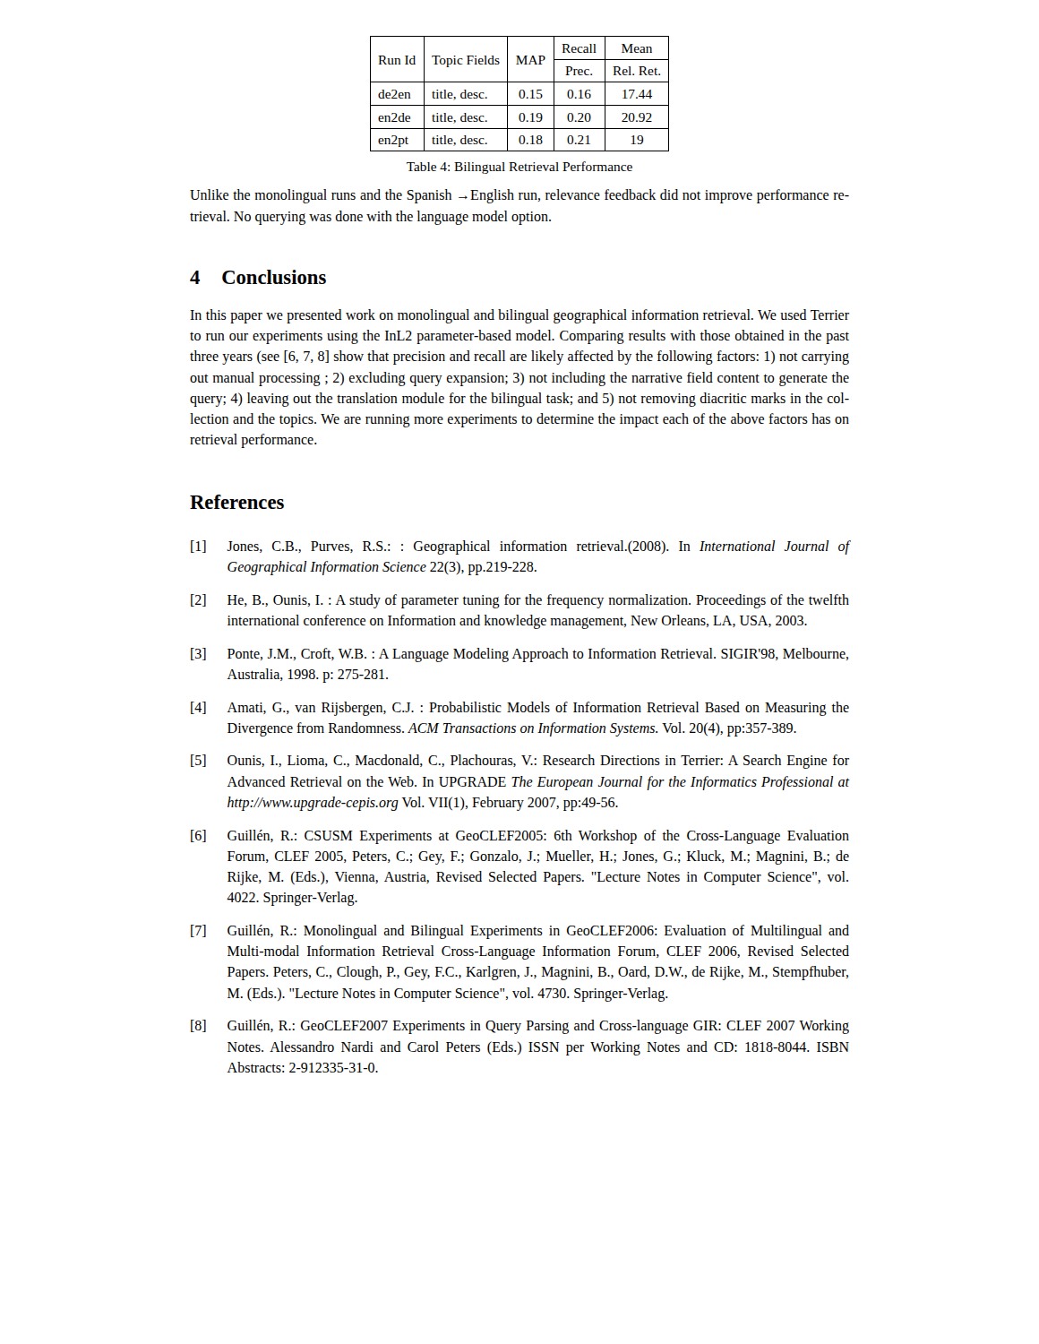Table 4: Bilingual Retrieval Performance
| Run Id | Topic Fields | MAP | Recall | Mean |
| --- | --- | --- | --- | --- |
| Prec. | Rel. Ret. |
| de2en | title, desc. | 0.15 | 0.16 | 17.44 |
| en2de | title, desc. | 0.19 | 0.20 | 20.92 |
| en2pt | title, desc. | 0.18 | 0.21 | 19 |
Unlike the monolingual runs and the Spanish →English run, relevance feedback did not improve performance retrieval. No querying was done with the language model option.
4 Conclusions
In this paper we presented work on monolingual and bilingual geographical information retrieval. We used Terrier to run our experiments using the InL2 parameter-based model. Comparing results with those obtained in the past three years (see [6, 7, 8] show that precision and recall are likely affected by the following factors: 1) not carrying out manual processing ; 2) excluding query expansion; 3) not including the narrative field content to generate the query; 4) leaving out the translation module for the bilingual task; and 5) not removing diacritic marks in the collection and the topics. We are running more experiments to determine the impact each of the above factors has on retrieval performance.
References
Jones, C.B., Purves, R.S.: : Geographical information retrieval.(2008). In International Journal of Geographical Information Science 22(3), pp.219-228.
He, B., Ounis, I. : A study of parameter tuning for the frequency normalization. Proceedings of the twelfth international conference on Information and knowledge management, New Orleans, LA, USA, 2003.
Ponte, J.M., Croft, W.B. : A Language Modeling Approach to Information Retrieval. SIGIR'98, Melbourne, Australia, 1998. p: 275-281.
Amati, G., van Rijsbergen, C.J. : Probabilistic Models of Information Retrieval Based on Measuring the Divergence from Randomness. ACM Transactions on Information Systems. Vol. 20(4), pp:357-389.
Ounis, I., Lioma, C., Macdonald, C., Plachouras, V.: Research Directions in Terrier: A Search Engine for Advanced Retrieval on the Web. In UPGRADE The European Journal for the Informatics Professional at http://www.upgrade-cepis.org Vol. VII(1), February 2007, pp:49-56.
Guillén, R.: CSUSM Experiments at GeoCLEF2005: 6th Workshop of the Cross-Language Evaluation Forum, CLEF 2005, Peters, C.; Gey, F.; Gonzalo, J.; Mueller, H.; Jones, G.; Kluck, M.; Magnini, B.; de Rijke, M. (Eds.), Vienna, Austria, Revised Selected Papers. "Lecture Notes in Computer Science", vol. 4022. Springer-Verlag.
Guillén, R.: Monolingual and Bilingual Experiments in GeoCLEF2006: Evaluation of Multilingual and Multi-modal Information Retrieval Cross-Language Information Forum, CLEF 2006, Revised Selected Papers. Peters, C., Clough, P., Gey, F.C., Karlgren, J., Magnini, B., Oard, D.W., de Rijke, M., Stempfhuber, M. (Eds.). "Lecture Notes in Computer Science", vol. 4730. Springer-Verlag.
Guillén, R.: GeoCLEF2007 Experiments in Query Parsing and Cross-language GIR: CLEF 2007 Working Notes. Alessandro Nardi and Carol Peters (Eds.) ISSN per Working Notes and CD: 1818-8044. ISBN Abstracts: 2-912335-31-0.